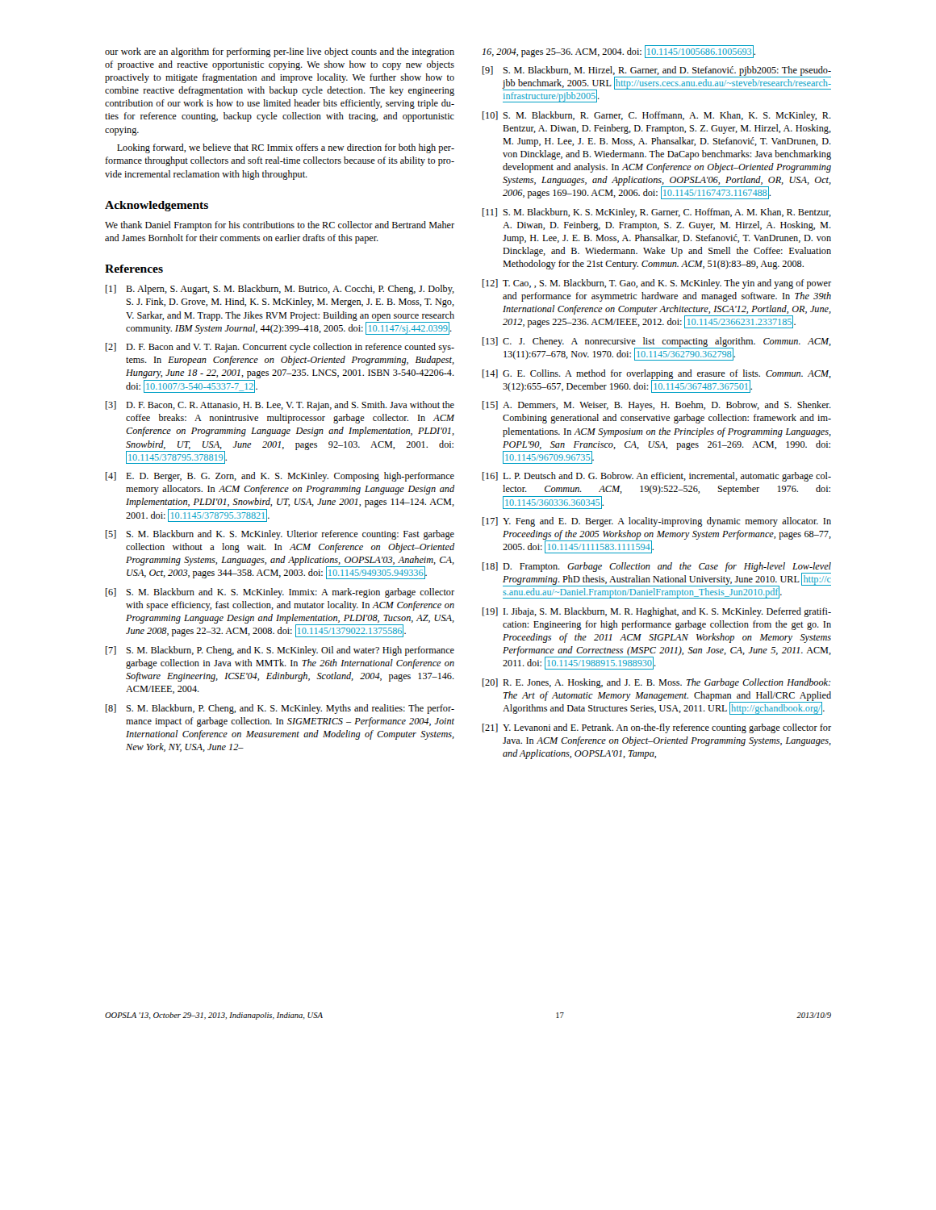our work are an algorithm for performing per-line live object counts and the integration of proactive and reactive opportunistic copying. We show how to copy new objects proactively to mitigate fragmentation and improve locality. We further show how to combine reactive defragmentation with backup cycle detection. The key engineering contribution of our work is how to use limited header bits efficiently, serving triple duties for reference counting, backup cycle collection with tracing, and opportunistic copying.
Looking forward, we believe that RC Immix offers a new direction for both high performance throughput collectors and soft real-time collectors because of its ability to provide incremental reclamation with high throughput.
Acknowledgements
We thank Daniel Frampton for his contributions to the RC collector and Bertrand Maher and James Bornholt for their comments on earlier drafts of this paper.
References
B. Alpern, S. Augart, S. M. Blackburn, M. Butrico, A. Cocchi, P. Cheng, J. Dolby, S. J. Fink, D. Grove, M. Hind, K. S. McKinley, M. Mergen, J. E. B. Moss, T. Ngo, V. Sarkar, and M. Trapp. The Jikes RVM Project: Building an open source research community. IBM System Journal, 44(2):399–418, 2005. doi: 10.1147/sj.442.0399.
D. F. Bacon and V. T. Rajan. Concurrent cycle collection in reference counted systems. In European Conference on Object-Oriented Programming, Budapest, Hungary, June 18 - 22, 2001, pages 207–235. LNCS, 2001. ISBN 3-540-42206-4. doi: 10.1007/3-540-45337-7_12.
D. F. Bacon, C. R. Attanasio, H. B. Lee, V. T. Rajan, and S. Smith. Java without the coffee breaks: A nonintrusive multiprocessor garbage collector. In ACM Conference on Programming Language Design and Implementation, PLDI'01, Snowbird, UT, USA, June 2001, pages 92–103. ACM, 2001. doi: 10.1145/378795.378819.
E. D. Berger, B. G. Zorn, and K. S. McKinley. Composing high-performance memory allocators. In ACM Conference on Programming Language Design and Implementation, PLDI'01, Snowbird, UT, USA, June 2001, pages 114–124. ACM, 2001. doi: 10.1145/378795.378821.
S. M. Blackburn and K. S. McKinley. Ulterior reference counting: Fast garbage collection without a long wait. In ACM Conference on Object–Oriented Programming Systems, Languages, and Applications, OOPSLA'03, Anaheim, CA, USA, Oct, 2003, pages 344–358. ACM, 2003. doi: 10.1145/949305.949336.
S. M. Blackburn and K. S. McKinley. Immix: A mark-region garbage collector with space efficiency, fast collection, and mutator locality. In ACM Conference on Programming Language Design and Implementation, PLDI'08, Tucson, AZ, USA, June 2008, pages 22–32. ACM, 2008. doi: 10.1145/1379022.1375586.
S. M. Blackburn, P. Cheng, and K. S. McKinley. Oil and water? High performance garbage collection in Java with MMTk. In The 26th International Conference on Software Engineering, ICSE'04, Edinburgh, Scotland, 2004, pages 137–146. ACM/IEEE, 2004.
S. M. Blackburn, P. Cheng, and K. S. McKinley. Myths and realities: The performance impact of garbage collection. In SIGMETRICS – Performance 2004, Joint International Conference on Measurement and Modeling of Computer Systems, New York, NY, USA, June 12–
16, 2004, pages 25–36. ACM, 2004. doi: 10.1145/1005686.1005693.
S. M. Blackburn, M. Hirzel, R. Garner, and D. Stefanović. pjbb2005: The pseudojbb benchmark, 2005. URL http://users.cecs.anu.edu.au/~steveb/research/research-infrastructure/pjbb2005.
S. M. Blackburn, R. Garner, C. Hoffmann, A. M. Khan, K. S. McKinley, R. Bentzur, A. Diwan, D. Feinberg, D. Frampton, S. Z. Guyer, M. Hirzel, A. Hosking, M. Jump, H. Lee, J. E. B. Moss, A. Phansalkar, D. Stefanović, T. VanDrunen, D. von Dincklage, and B. Wiedermann. The DaCapo benchmarks: Java benchmarking development and analysis. In ACM Conference on Object–Oriented Programming Systems, Languages, and Applications, OOPSLA'06, Portland, OR, USA, Oct, 2006, pages 169–190. ACM, 2006. doi: 10.1145/1167473.1167488.
S. M. Blackburn, K. S. McKinley, R. Garner, C. Hoffman, A. M. Khan, R. Bentzur, A. Diwan, D. Feinberg, D. Frampton, S. Z. Guyer, M. Hirzel, A. Hosking, M. Jump, H. Lee, J. E. B. Moss, A. Phansalkar, D. Stefanović, T. VanDrunen, D. von Dincklage, and B. Wiedermann. Wake Up and Smell the Coffee: Evaluation Methodology for the 21st Century. Commun. ACM, 51(8):83–89, Aug. 2008.
T. Cao, , S. M. Blackburn, T. Gao, and K. S. McKinley. The yin and yang of power and performance for asymmetric hardware and managed software. In The 39th International Conference on Computer Architecture, ISCA'12, Portland, OR, June, 2012, pages 225–236. ACM/IEEE, 2012. doi: 10.1145/2366231.2337185.
C. J. Cheney. A nonrecursive list compacting algorithm. Commun. ACM, 13(11):677–678, Nov. 1970. doi: 10.1145/362790.362798.
G. E. Collins. A method for overlapping and erasure of lists. Commun. ACM, 3(12):655–657, December 1960. doi: 10.1145/367487.367501.
A. Demmers, M. Weiser, B. Hayes, H. Boehm, D. Bobrow, and S. Shenker. Combining generational and conservative garbage collection: framework and implementations. In ACM Symposium on the Principles of Programming Languages, POPL'90, San Francisco, CA, USA, pages 261–269. ACM, 1990. doi: 10.1145/96709.96735.
L. P. Deutsch and D. G. Bobrow. An efficient, incremental, automatic garbage collector. Commun. ACM, 19(9):522–526, September 1976. doi: 10.1145/360336.360345.
Y. Feng and E. D. Berger. A locality-improving dynamic memory allocator. In Proceedings of the 2005 Workshop on Memory System Performance, pages 68–77, 2005. doi: 10.1145/1111583.1111594.
D. Frampton. Garbage Collection and the Case for High-level Low-level Programming. PhD thesis, Australian National University, June 2010. URL http://cs.anu.edu.au/~Daniel.Frampton/DanielFrampton_Thesis_Jun2010.pdf.
I. Jibaja, S. M. Blackburn, M. R. Haghighat, and K. S. McKinley. Deferred gratification: Engineering for high performance garbage collection from the get go. In Proceedings of the 2011 ACM SIGPLAN Workshop on Memory Systems Performance and Correctness (MSPC 2011), San Jose, CA, June 5, 2011. ACM, 2011. doi: 10.1145/1988915.1988930.
R. E. Jones, A. Hosking, and J. E. B. Moss. The Garbage Collection Handbook: The Art of Automatic Memory Management. Chapman and Hall/CRC Applied Algorithms and Data Structures Series, USA, 2011. URL http://gchandbook.org/.
Y. Levanoni and E. Petrank. An on-the-fly reference counting garbage collector for Java. In ACM Conference on Object–Oriented Programming Systems, Languages, and Applications, OOPSLA'01, Tampa,
OOPSLA '13, October 29–31, 2013, Indianapolis, Indiana, USA
17
2013/10/9